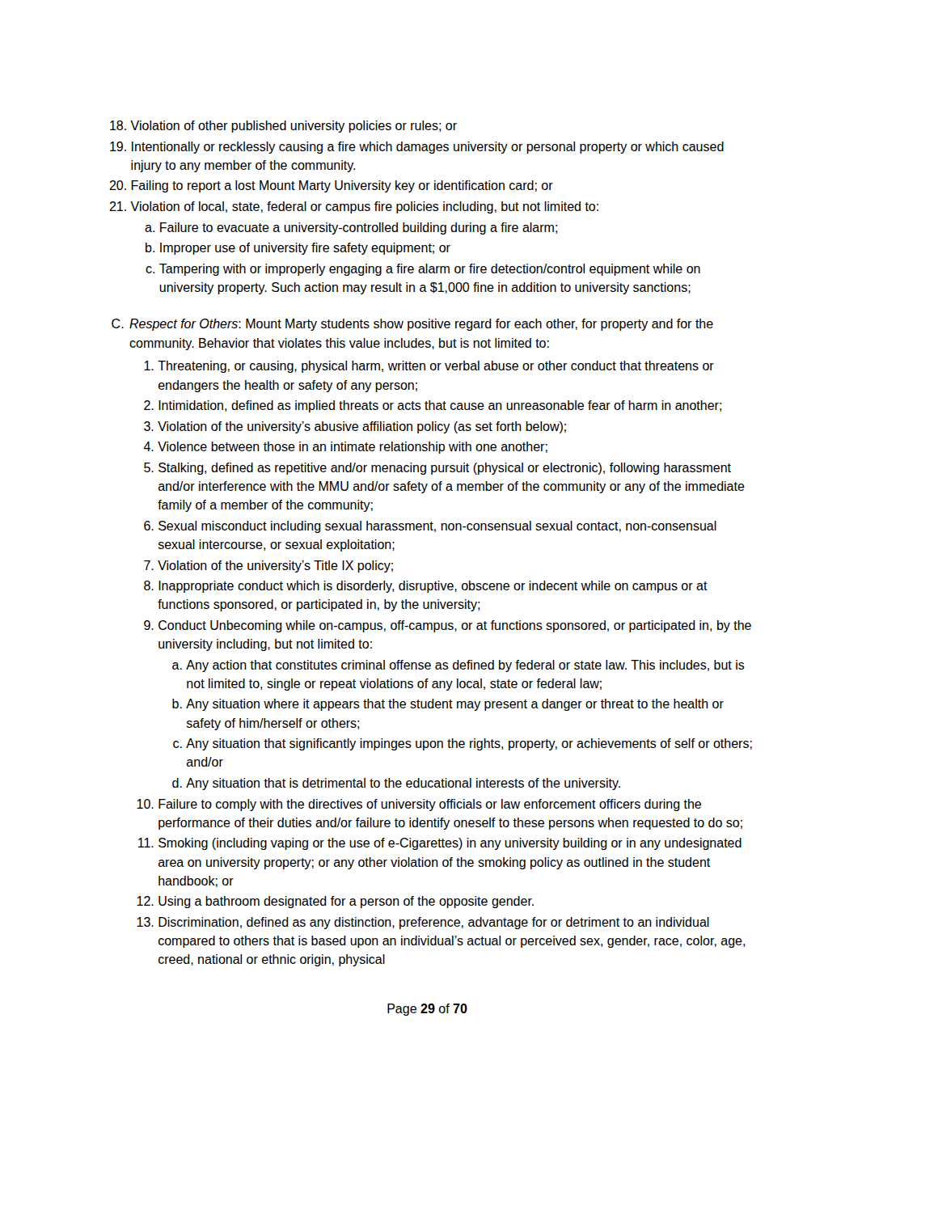Violation of other published university policies or rules; or
Intentionally or recklessly causing a fire which damages university or personal property or which caused injury to any member of the community.
Failing to report a lost Mount Marty University key or identification card; or
Violation of local, state, federal or campus fire policies including, but not limited to:
Failure to evacuate a university-controlled building during a fire alarm;
Improper use of university fire safety equipment; or
Tampering with or improperly engaging a fire alarm or fire detection/control equipment while on university property. Such action may result in a $1,000 fine in addition to university sanctions;
C.
Respect for Others: Mount Marty students show positive regard for each other, for property and for the community. Behavior that violates this value includes, but is not limited to:
Threatening, or causing, physical harm, written or verbal abuse or other conduct that threatens or endangers the health or safety of any person;
Intimidation, defined as implied threats or acts that cause an unreasonable fear of harm in another;
Violation of the university’s abusive affiliation policy (as set forth below);
Violence between those in an intimate relationship with one another;
Stalking, defined as repetitive and/or menacing pursuit (physical or electronic), following harassment and/or interference with the MMU and/or safety of a member of the community or any of the immediate family of a member of the community;
Sexual misconduct including sexual harassment, non-consensual sexual contact, non-consensual sexual intercourse, or sexual exploitation;
Violation of the university’s Title IX policy;
Inappropriate conduct which is disorderly, disruptive, obscene or indecent while on campus or at functions sponsored, or participated in, by the university;
Conduct Unbecoming while on-campus, off-campus, or at functions sponsored, or participated in, by the university including, but not limited to:
Any action that constitutes criminal offense as defined by federal or state law. This includes, but is not limited to, single or repeat violations of any local, state or federal law;
Any situation where it appears that the student may present a danger or threat to the health or safety of him/herself or others;
Any situation that significantly impinges upon the rights, property, or achievements of self or others; and/or
Any situation that is detrimental to the educational interests of the university.
Failure to comply with the directives of university officials or law enforcement officers during the performance of their duties and/or failure to identify oneself to these persons when requested to do so;
Smoking (including vaping or the use of e-Cigarettes) in any university building or in any undesignated area on university property; or any other violation of the smoking policy as outlined in the student handbook; or
Using a bathroom designated for a person of the opposite gender.
Discrimination, defined as any distinction, preference, advantage for or detriment to an individual compared to others that is based upon an individual’s actual or perceived sex, gender, race, color, age, creed, national or ethnic origin, physical
Page 29 of 70